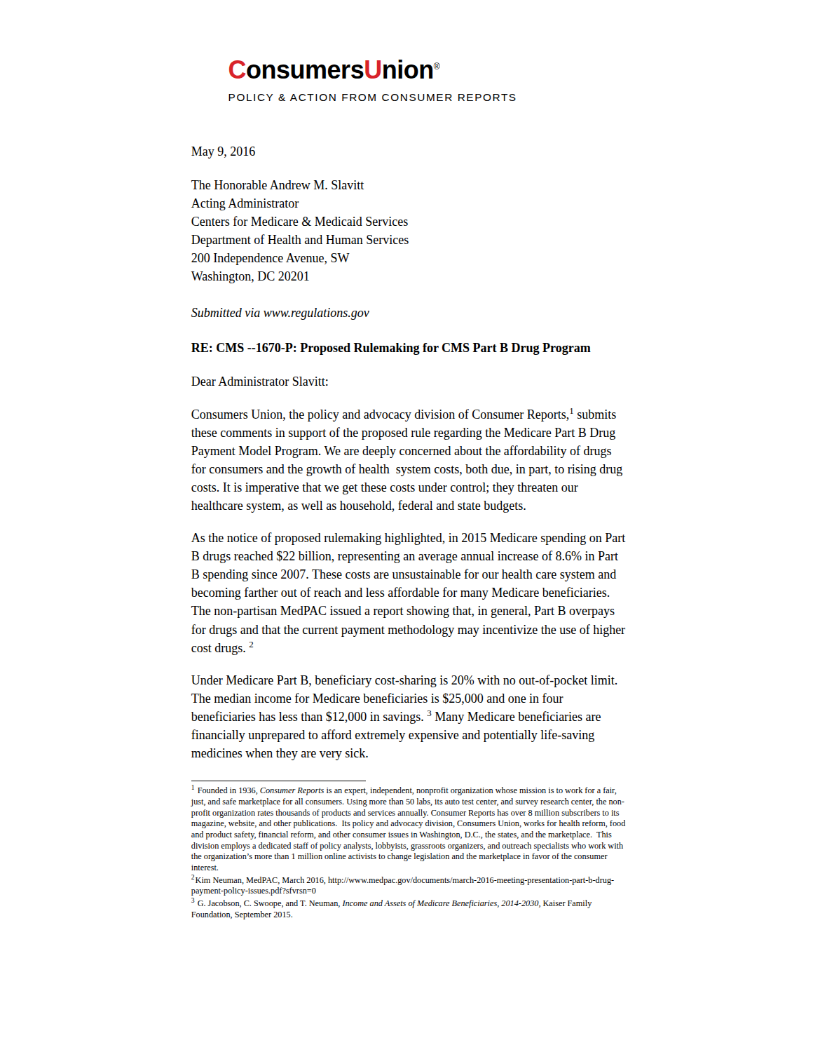ConsumersUnion®
POLICY & ACTION FROM CONSUMER REPORTS
May 9, 2016
The Honorable Andrew M. Slavitt
Acting Administrator
Centers for Medicare & Medicaid Services
Department of Health and Human Services
200 Independence Avenue, SW
Washington, DC 20201
Submitted via www.regulations.gov
RE: CMS --1670-P: Proposed Rulemaking for CMS Part B Drug Program
Dear Administrator Slavitt:
Consumers Union, the policy and advocacy division of Consumer Reports,1 submits these comments in support of the proposed rule regarding the Medicare Part B Drug Payment Model Program. We are deeply concerned about the affordability of drugs for consumers and the growth of health system costs, both due, in part, to rising drug costs. It is imperative that we get these costs under control; they threaten our healthcare system, as well as household, federal and state budgets.
As the notice of proposed rulemaking highlighted, in 2015 Medicare spending on Part B drugs reached $22 billion, representing an average annual increase of 8.6% in Part B spending since 2007. These costs are unsustainable for our health care system and becoming farther out of reach and less affordable for many Medicare beneficiaries. The non-partisan MedPAC issued a report showing that, in general, Part B overpays for drugs and that the current payment methodology may incentivize the use of higher cost drugs. 2
Under Medicare Part B, beneficiary cost-sharing is 20% with no out-of-pocket limit. The median income for Medicare beneficiaries is $25,000 and one in four beneficiaries has less than $12,000 in savings. 3 Many Medicare beneficiaries are financially unprepared to afford extremely expensive and potentially life-saving medicines when they are very sick.
1 Founded in 1936, Consumer Reports is an expert, independent, nonprofit organization whose mission is to work for a fair, just, and safe marketplace for all consumers. Using more than 50 labs, its auto test center, and survey research center, the non-profit organization rates thousands of products and services annually. Consumer Reports has over 8 million subscribers to its magazine, website, and other publications. Its policy and advocacy division, Consumers Union, works for health reform, food and product safety, financial reform, and other consumer issues in Washington, D.C., the states, and the marketplace. This division employs a dedicated staff of policy analysts, lobbyists, grassroots organizers, and outreach specialists who work with the organization’s more than 1 million online activists to change legislation and the marketplace in favor of the consumer interest.
2 Kim Neuman, MedPAC, March 2016, http://www.medpac.gov/documents/march-2016-meeting-presentation-part-b-drug-payment-policy-issues.pdf?sfvrsn=0
3 G. Jacobson, C. Swoope, and T. Neuman, Income and Assets of Medicare Beneficiaries, 2014-2030, Kaiser Family Foundation, September 2015.